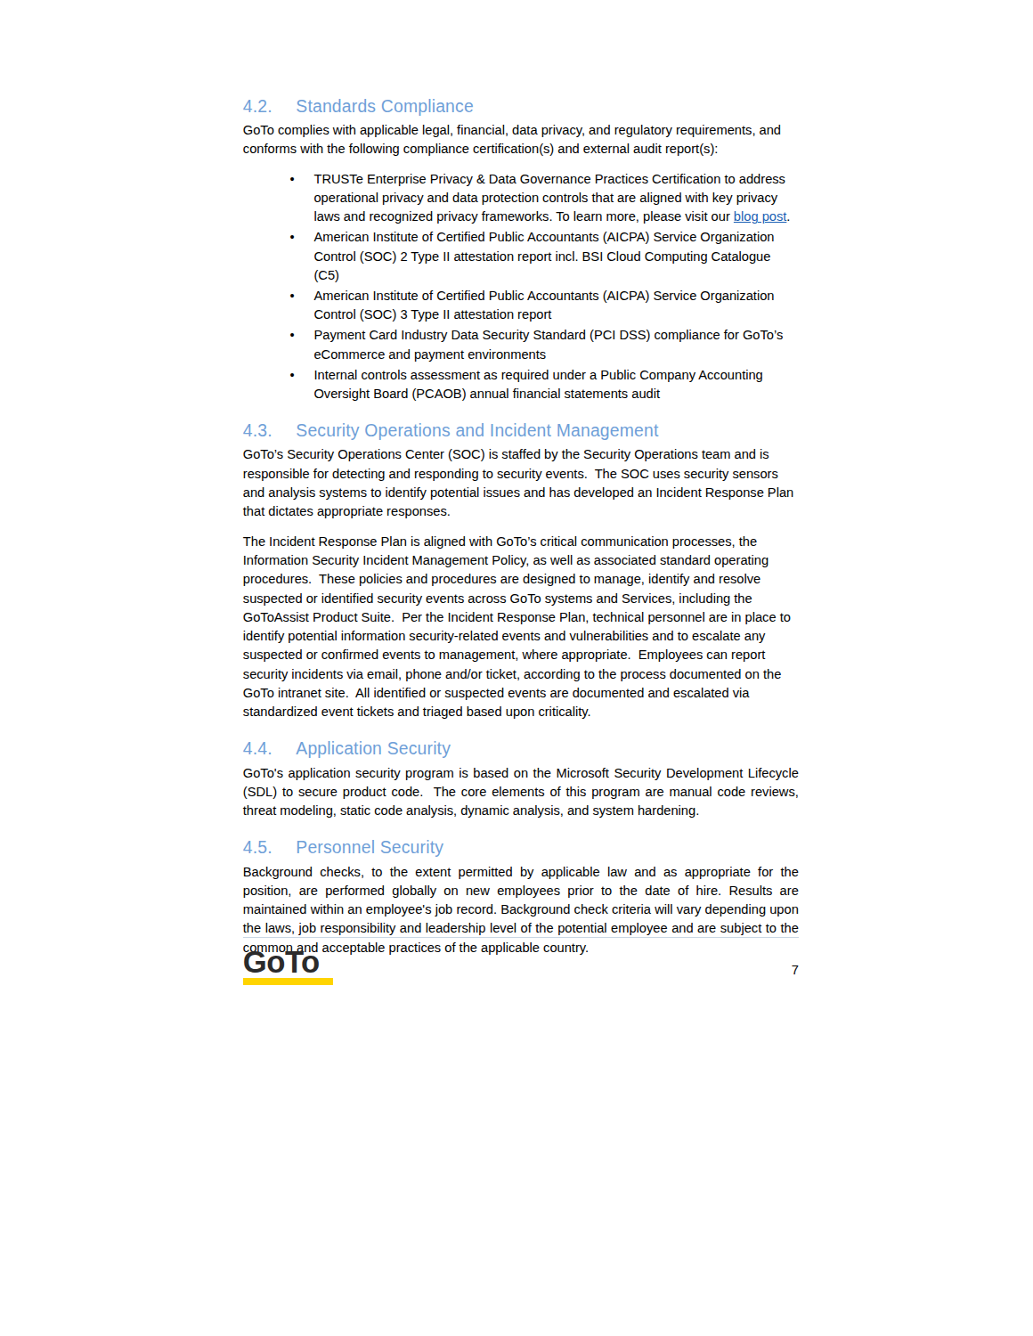4.2. Standards Compliance
GoTo complies with applicable legal, financial, data privacy, and regulatory requirements, and conforms with the following compliance certification(s) and external audit report(s):
TRUSTe Enterprise Privacy & Data Governance Practices Certification to address operational privacy and data protection controls that are aligned with key privacy laws and recognized privacy frameworks. To learn more, please visit our blog post.
American Institute of Certified Public Accountants (AICPA) Service Organization Control (SOC) 2 Type II attestation report incl. BSI Cloud Computing Catalogue (C5)
American Institute of Certified Public Accountants (AICPA) Service Organization Control (SOC) 3 Type II attestation report
Payment Card Industry Data Security Standard (PCI DSS) compliance for GoTo’s eCommerce and payment environments
Internal controls assessment as required under a Public Company Accounting Oversight Board (PCAOB) annual financial statements audit
4.3. Security Operations and Incident Management
GoTo’s Security Operations Center (SOC) is staffed by the Security Operations team and is responsible for detecting and responding to security events. The SOC uses security sensors and analysis systems to identify potential issues and has developed an Incident Response Plan that dictates appropriate responses.
The Incident Response Plan is aligned with GoTo’s critical communication processes, the Information Security Incident Management Policy, as well as associated standard operating procedures. These policies and procedures are designed to manage, identify and resolve suspected or identified security events across GoTo systems and Services, including the GoToAssist Product Suite. Per the Incident Response Plan, technical personnel are in place to identify potential information security-related events and vulnerabilities and to escalate any suspected or confirmed events to management, where appropriate. Employees can report security incidents via email, phone and/or ticket, according to the process documented on the GoTo intranet site. All identified or suspected events are documented and escalated via standardized event tickets and triaged based upon criticality.
4.4. Application Security
GoTo's application security program is based on the Microsoft Security Development Lifecycle (SDL) to secure product code. The core elements of this program are manual code reviews, threat modeling, static code analysis, dynamic analysis, and system hardening.
4.5. Personnel Security
Background checks, to the extent permitted by applicable law and as appropriate for the position, are performed globally on new employees prior to the date of hire. Results are maintained within an employee's job record. Background check criteria will vary depending upon the laws, job responsibility and leadership level of the potential employee and are subject to the common and acceptable practices of the applicable country.
GoTo
7